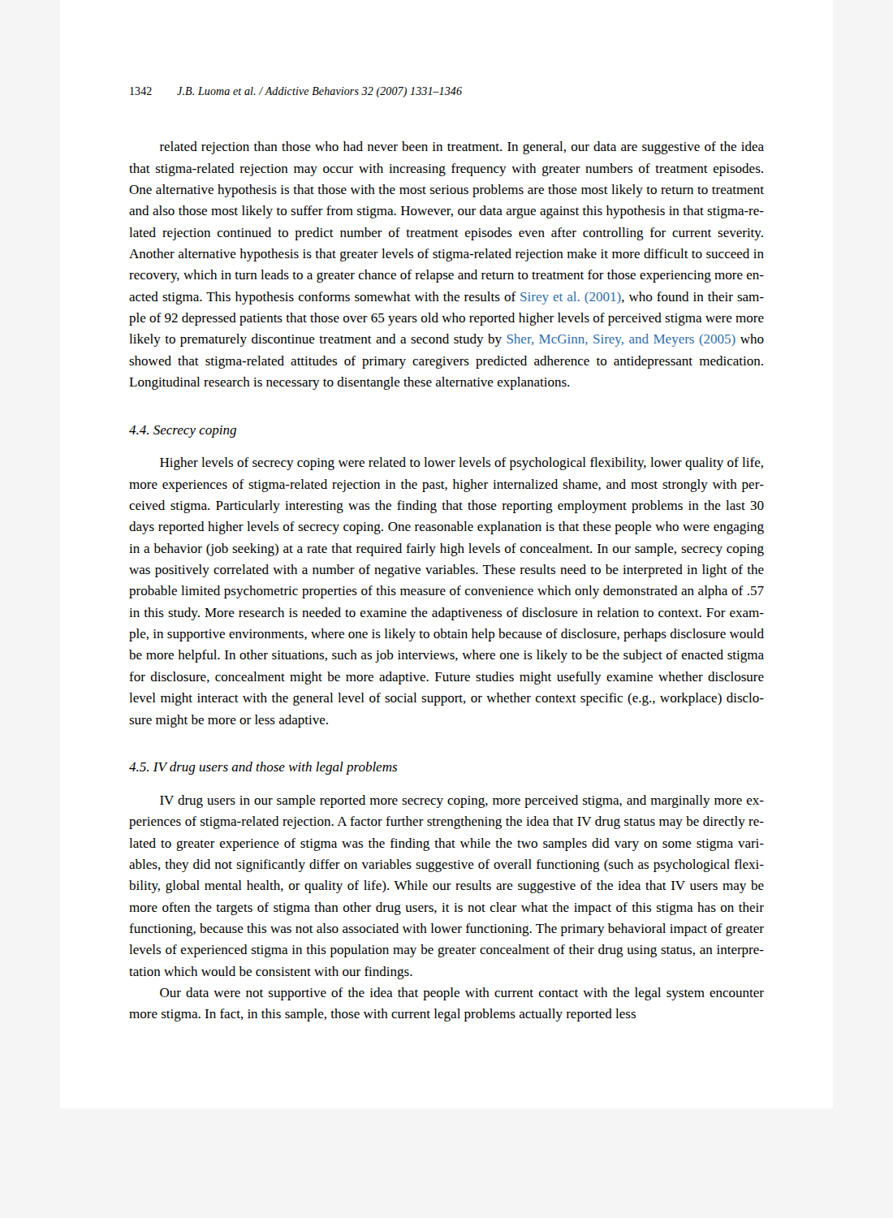1342 J.B. Luoma et al. / Addictive Behaviors 32 (2007) 1331–1346
related rejection than those who had never been in treatment. In general, our data are suggestive of the idea that stigma-related rejection may occur with increasing frequency with greater numbers of treatment episodes. One alternative hypothesis is that those with the most serious problems are those most likely to return to treatment and also those most likely to suffer from stigma. However, our data argue against this hypothesis in that stigma-related rejection continued to predict number of treatment episodes even after controlling for current severity. Another alternative hypothesis is that greater levels of stigma-related rejection make it more difficult to succeed in recovery, which in turn leads to a greater chance of relapse and return to treatment for those experiencing more enacted stigma. This hypothesis conforms somewhat with the results of Sirey et al. (2001), who found in their sample of 92 depressed patients that those over 65 years old who reported higher levels of perceived stigma were more likely to prematurely discontinue treatment and a second study by Sher, McGinn, Sirey, and Meyers (2005) who showed that stigma-related attitudes of primary caregivers predicted adherence to antidepressant medication. Longitudinal research is necessary to disentangle these alternative explanations.
4.4. Secrecy coping
Higher levels of secrecy coping were related to lower levels of psychological flexibility, lower quality of life, more experiences of stigma-related rejection in the past, higher internalized shame, and most strongly with perceived stigma. Particularly interesting was the finding that those reporting employment problems in the last 30 days reported higher levels of secrecy coping. One reasonable explanation is that these people who were engaging in a behavior (job seeking) at a rate that required fairly high levels of concealment. In our sample, secrecy coping was positively correlated with a number of negative variables. These results need to be interpreted in light of the probable limited psychometric properties of this measure of convenience which only demonstrated an alpha of .57 in this study. More research is needed to examine the adaptiveness of disclosure in relation to context. For example, in supportive environments, where one is likely to obtain help because of disclosure, perhaps disclosure would be more helpful. In other situations, such as job interviews, where one is likely to be the subject of enacted stigma for disclosure, concealment might be more adaptive. Future studies might usefully examine whether disclosure level might interact with the general level of social support, or whether context specific (e.g., workplace) disclosure might be more or less adaptive.
4.5. IV drug users and those with legal problems
IV drug users in our sample reported more secrecy coping, more perceived stigma, and marginally more experiences of stigma-related rejection. A factor further strengthening the idea that IV drug status may be directly related to greater experience of stigma was the finding that while the two samples did vary on some stigma variables, they did not significantly differ on variables suggestive of overall functioning (such as psychological flexibility, global mental health, or quality of life). While our results are suggestive of the idea that IV users may be more often the targets of stigma than other drug users, it is not clear what the impact of this stigma has on their functioning, because this was not also associated with lower functioning. The primary behavioral impact of greater levels of experienced stigma in this population may be greater concealment of their drug using status, an interpretation which would be consistent with our findings.
Our data were not supportive of the idea that people with current contact with the legal system encounter more stigma. In fact, in this sample, those with current legal problems actually reported less